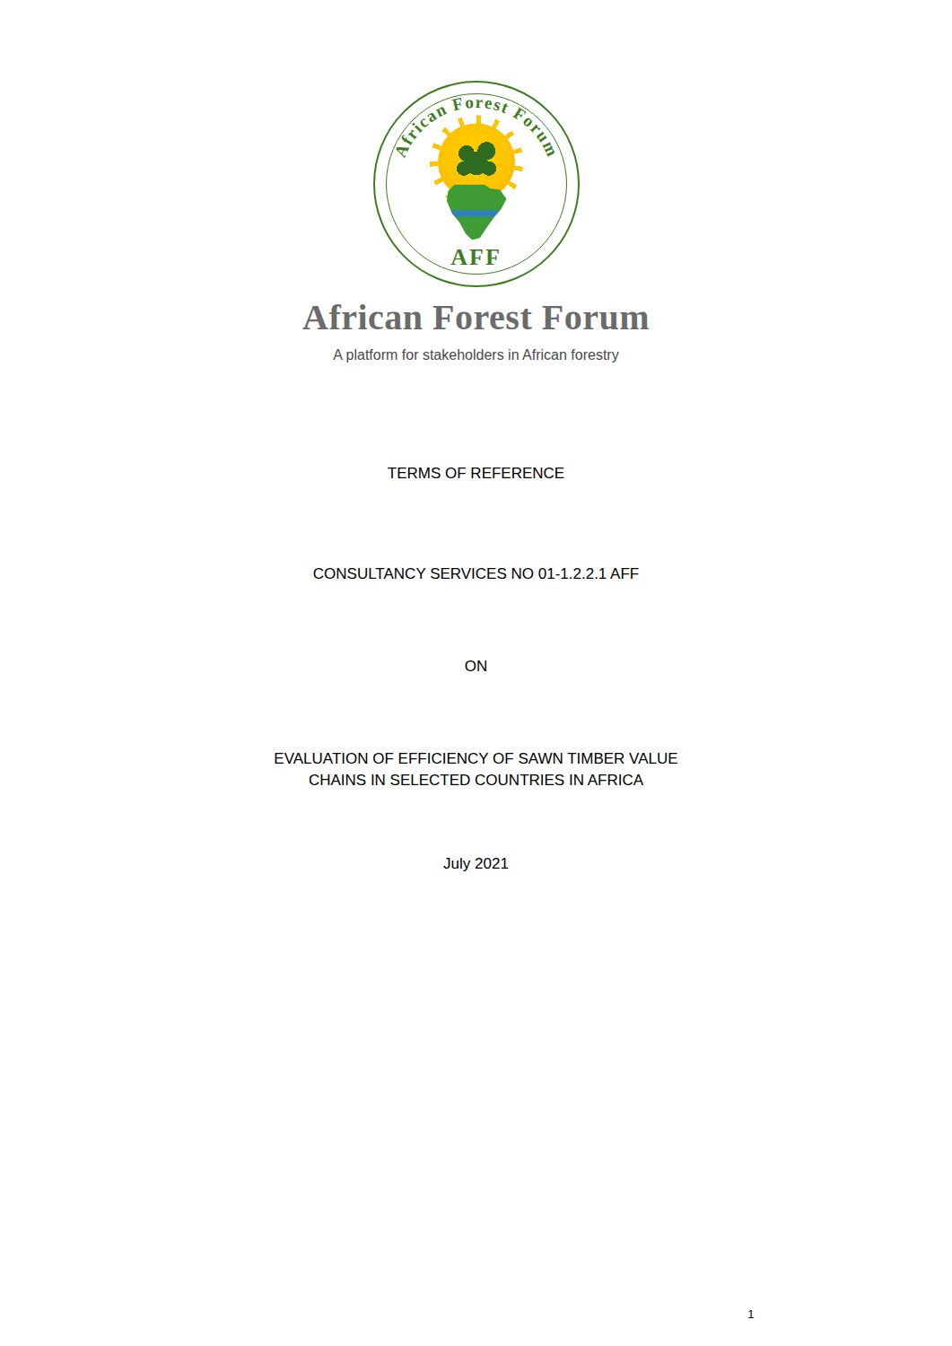African Forest Forum
AFF
African Forest Forum
A platform for stakeholders in African forestry
TERMS OF REFERENCE
CONSULTANCY SERVICES NO 01-1.2.2.1 AFF
ON
EVALUATION OF EFFICIENCY OF SAWN TIMBER VALUE
CHAINS IN SELECTED COUNTRIES IN AFRICA
July 2021
1